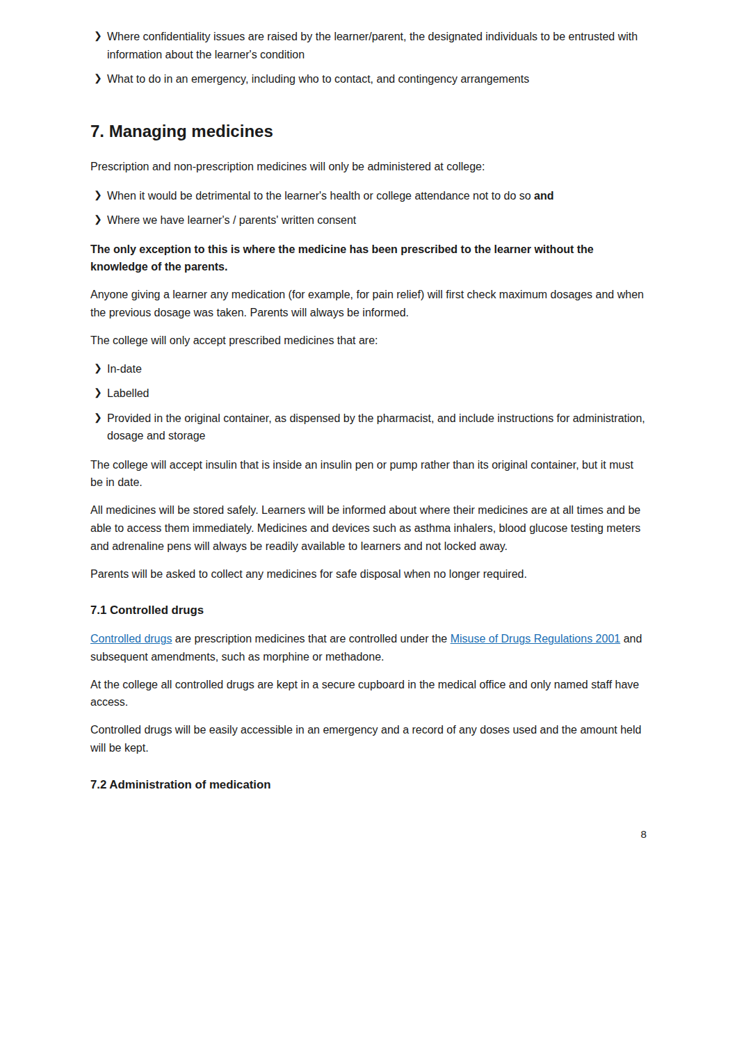Where confidentiality issues are raised by the learner/parent, the designated individuals to be entrusted with information about the learner's condition
What to do in an emergency, including who to contact, and contingency arrangements
7. Managing medicines
Prescription and non-prescription medicines will only be administered at college:
When it would be detrimental to the learner's health or college attendance not to do so and
Where we have learner's / parents' written consent
The only exception to this is where the medicine has been prescribed to the learner without the knowledge of the parents.
Anyone giving a learner any medication (for example, for pain relief) will first check maximum dosages and when the previous dosage was taken. Parents will always be informed.
The college will only accept prescribed medicines that are:
In-date
Labelled
Provided in the original container, as dispensed by the pharmacist, and include instructions for administration, dosage and storage
The college will accept insulin that is inside an insulin pen or pump rather than its original container, but it must be in date.
All medicines will be stored safely. Learners will be informed about where their medicines are at all times and be able to access them immediately. Medicines and devices such as asthma inhalers, blood glucose testing meters and adrenaline pens will always be readily available to learners and not locked away.
Parents will be asked to collect any medicines for safe disposal when no longer required.
7.1 Controlled drugs
Controlled drugs are prescription medicines that are controlled under the Misuse of Drugs Regulations 2001 and subsequent amendments, such as morphine or methadone.
At the college all controlled drugs are kept in a secure cupboard in the medical office and only named staff have access.
Controlled drugs will be easily accessible in an emergency and a record of any doses used and the amount held will be kept.
7.2 Administration of medication
8